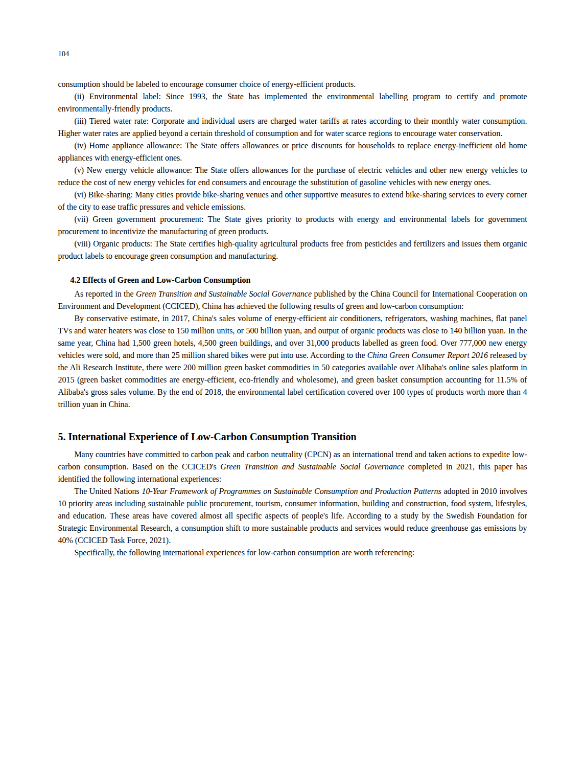104
consumption should be labeled to encourage consumer choice of energy-efficient products.
(ii) Environmental label: Since 1993, the State has implemented the environmental labelling program to certify and promote environmentally-friendly products.
(iii) Tiered water rate: Corporate and individual users are charged water tariffs at rates according to their monthly water consumption. Higher water rates are applied beyond a certain threshold of consumption and for water scarce regions to encourage water conservation.
(iv) Home appliance allowance: The State offers allowances or price discounts for households to replace energy-inefficient old home appliances with energy-efficient ones.
(v) New energy vehicle allowance: The State offers allowances for the purchase of electric vehicles and other new energy vehicles to reduce the cost of new energy vehicles for end consumers and encourage the substitution of gasoline vehicles with new energy ones.
(vi) Bike-sharing: Many cities provide bike-sharing venues and other supportive measures to extend bike-sharing services to every corner of the city to ease traffic pressures and vehicle emissions.
(vii) Green government procurement: The State gives priority to products with energy and environmental labels for government procurement to incentivize the manufacturing of green products.
(viii) Organic products: The State certifies high-quality agricultural products free from pesticides and fertilizers and issues them organic product labels to encourage green consumption and manufacturing.
4.2 Effects of Green and Low-Carbon Consumption
As reported in the Green Transition and Sustainable Social Governance published by the China Council for International Cooperation on Environment and Development (CCICED), China has achieved the following results of green and low-carbon consumption:
By conservative estimate, in 2017, China's sales volume of energy-efficient air conditioners, refrigerators, washing machines, flat panel TVs and water heaters was close to 150 million units, or 500 billion yuan, and output of organic products was close to 140 billion yuan. In the same year, China had 1,500 green hotels, 4,500 green buildings, and over 31,000 products labelled as green food. Over 777,000 new energy vehicles were sold, and more than 25 million shared bikes were put into use. According to the China Green Consumer Report 2016 released by the Ali Research Institute, there were 200 million green basket commodities in 50 categories available over Alibaba's online sales platform in 2015 (green basket commodities are energy-efficient, eco-friendly and wholesome), and green basket consumption accounting for 11.5% of Alibaba's gross sales volume. By the end of 2018, the environmental label certification covered over 100 types of products worth more than 4 trillion yuan in China.
5. International Experience of Low-Carbon Consumption Transition
Many countries have committed to carbon peak and carbon neutrality (CPCN) as an international trend and taken actions to expedite low-carbon consumption. Based on the CCICED's Green Transition and Sustainable Social Governance completed in 2021, this paper has identified the following international experiences:
The United Nations 10-Year Framework of Programmes on Sustainable Consumption and Production Patterns adopted in 2010 involves 10 priority areas including sustainable public procurement, tourism, consumer information, building and construction, food system, lifestyles, and education. These areas have covered almost all specific aspects of people's life. According to a study by the Swedish Foundation for Strategic Environmental Research, a consumption shift to more sustainable products and services would reduce greenhouse gas emissions by 40% (CCICED Task Force, 2021).
Specifically, the following international experiences for low-carbon consumption are worth referencing: